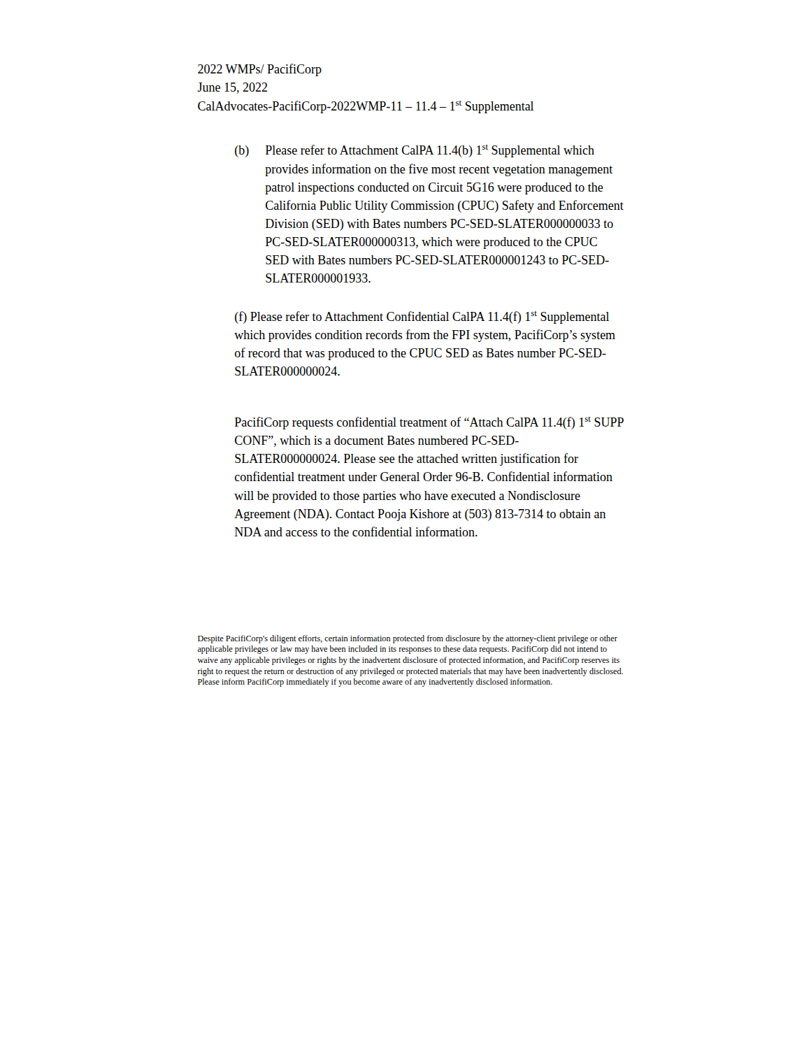2022 WMPs/ PacifiCorp
June 15, 2022
CalAdvocates-PacifiCorp-2022WMP-11 – 11.4 – 1st Supplemental
(b) Please refer to Attachment CalPA 11.4(b) 1st Supplemental which provides information on the five most recent vegetation management patrol inspections conducted on Circuit 5G16 were produced to the California Public Utility Commission (CPUC) Safety and Enforcement Division (SED) with Bates numbers PC-SED-SLATER000000033 to PC-SED-SLATER000000313, which were produced to the CPUC SED with Bates numbers PC-SED-SLATER000001243 to PC-SED-SLATER000001933.
(f) Please refer to Attachment Confidential CalPA 11.4(f) 1st Supplemental which provides condition records from the FPI system, PacifiCorp’s system of record that was produced to the CPUC SED as Bates number PC-SED-SLATER000000024.
PacifiCorp requests confidential treatment of “Attach CalPA 11.4(f) 1st SUPP CONF”, which is a document Bates numbered PC-SED-SLATER000000024. Please see the attached written justification for confidential treatment under General Order 96-B. Confidential information will be provided to those parties who have executed a Nondisclosure Agreement (NDA). Contact Pooja Kishore at (503) 813-7314 to obtain an NDA and access to the confidential information.
Despite PacifiCorp's diligent efforts, certain information protected from disclosure by the attorney-client privilege or other applicable privileges or law may have been included in its responses to these data requests. PacifiCorp did not intend to waive any applicable privileges or rights by the inadvertent disclosure of protected information, and PacifiCorp reserves its right to request the return or destruction of any privileged or protected materials that may have been inadvertently disclosed. Please inform PacifiCorp immediately if you become aware of any inadvertently disclosed information.